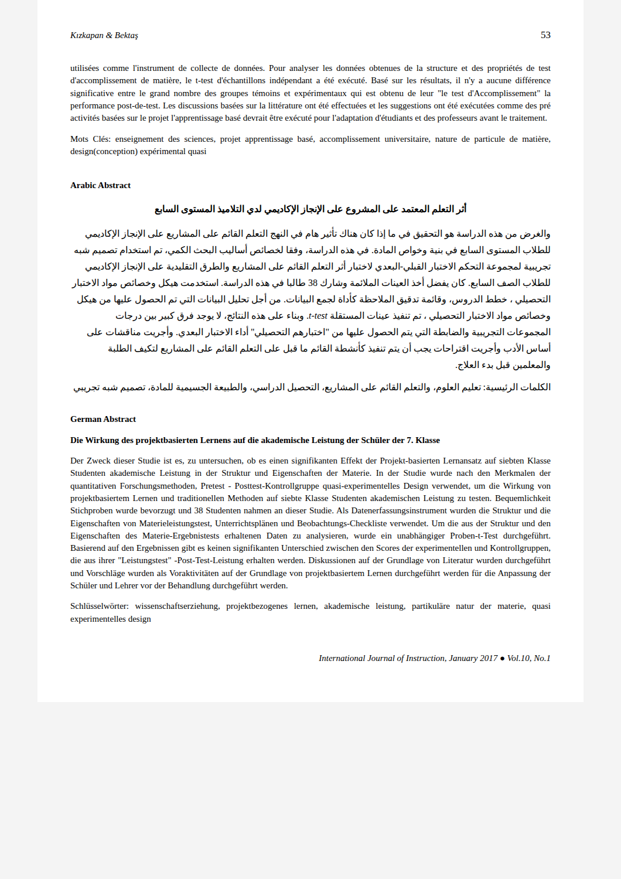Kızkapan & Bektaş 53
utilisées comme l'instrument de collecte de données. Pour analyser les données obtenues de la structure et des propriétés de test d'accomplissement de matière, le t-test d'échantillons indépendant a été exécuté. Basé sur les résultats, il n'y a aucune différence significative entre le grand nombre des groupes témoins et expérimentaux qui est obtenu de leur "le test d'Accomplissement" la performance post-de-test. Les discussions basées sur la littérature ont été effectuées et les suggestions ont été exécutées comme des pré activités basées sur le projet l'apprentissage basé devrait être exécuté pour l'adaptation d'étudiants et des professeurs avant le traitement.
Mots Clés: enseignement des sciences, projet apprentissage basé, accomplissement universitaire, nature de particule de matière, design(conception) expérimental quasi
Arabic Abstract
أثر التعلم المعتمد على المشروع على الإنجاز الإكاديمي لدي التلاميذ المستوى السابع
والغرض من هذه الدراسة هو التحقيق في ما إذا كان هناك تأثير هام في النهج التعلم القائم على المشاريع على الإنجاز الإكاديمي للطلاب المستوى السابع في بنية وخواص المادة. في هذه الدراسة، وفقا لخصائص أساليب البحث الكمي، تم استخدام تصميم شبه تجريبية لمجموعة التحكم الاختبار القبلي-البعدي لاختبار أثر التعلم القائم على المشاريع والطرق التقليدية على الإنجاز الإكاديمي للطلاب الصف السابع. كان يفضل أخذ العينات الملائمة وشارك 38 طالبا في هذه الدراسة. استخدمت هيكل وخصائص مواد الاختبار التحصيلي ، خطط الدروس، وقائمة تدقيق الملاحظة كأداة لجمع البيانات. من أجل تحليل البيانات التي تم الحصول عليها من هيكل وخصائص مواد الاختبار التحصيلي ، تم تنفيذ عينات المستقلة t-test. وبناء على هذه النتائج، لا يوجد فرق كبير بين درجات المجموعات التجريبية والضابطة التي يتم الحصول عليها من "اختبارهم التحصيلي" أداء الاختبار البعدي. وأجريت مناقشات على أساس الأدب وأجريت اقتراحات يجب أن يتم تنفيذ كأنشطة القائم ما قبل على التعلم القائم على المشاريع لتكيف الطلبة والمعلمين قبل بدء العلاج.
الكلمات الرئيسية: تعليم العلوم، والتعلم القائم على المشاريع، التحصيل الدراسي، والطبيعة الجسيمية للمادة، تصميم شبه تجريبي
German Abstract
Die Wirkung des projektbasierten Lernens auf die akademische Leistung der Schüler der 7. Klasse
Der Zweck dieser Studie ist es, zu untersuchen, ob es einen signifikanten Effekt der Projekt-basierten Lernansatz auf siebten Klasse Studenten akademische Leistung in der Struktur und Eigenschaften der Materie. In der Studie wurde nach den Merkmalen der quantitativen Forschungsmethoden, Pretest - Posttest-Kontrollgruppe quasi-experimentelles Design verwendet, um die Wirkung von projektbasiertem Lernen und traditionellen Methoden auf siebte Klasse Studenten akademischen Leistung zu testen. Bequemlichkeit Stichproben wurde bevorzugt und 38 Studenten nahmen an dieser Studie. Als Datenerfassungsinstrument wurden die Struktur und die Eigenschaften von Materieleistungstest, Unterrichtsplänen und Beobachtungs-Checkliste verwendet. Um die aus der Struktur und den Eigenschaften des Materie-Ergebnistests erhaltenen Daten zu analysieren, wurde ein unabhängiger Proben-t-Test durchgeführt. Basierend auf den Ergebnissen gibt es keinen signifikanten Unterschied zwischen den Scores der experimentellen und Kontrollgruppen, die aus ihrer "Leistungstest" -Post-Test-Leistung erhalten werden. Diskussionen auf der Grundlage von Literatur wurden durchgeführt und Vorschläge wurden als Voraktivitäten auf der Grundlage von projektbasiertem Lernen durchgeführt werden für die Anpassung der Schüler und Lehrer vor der Behandlung durchgeführt werden.
Schlüsselwörter: wissenschaftserziehung, projektbezogenes lernen, akademische leistung, partikuläre natur der materie, quasi experimentelles design
International Journal of Instruction, January 2017 ● Vol.10, No.1